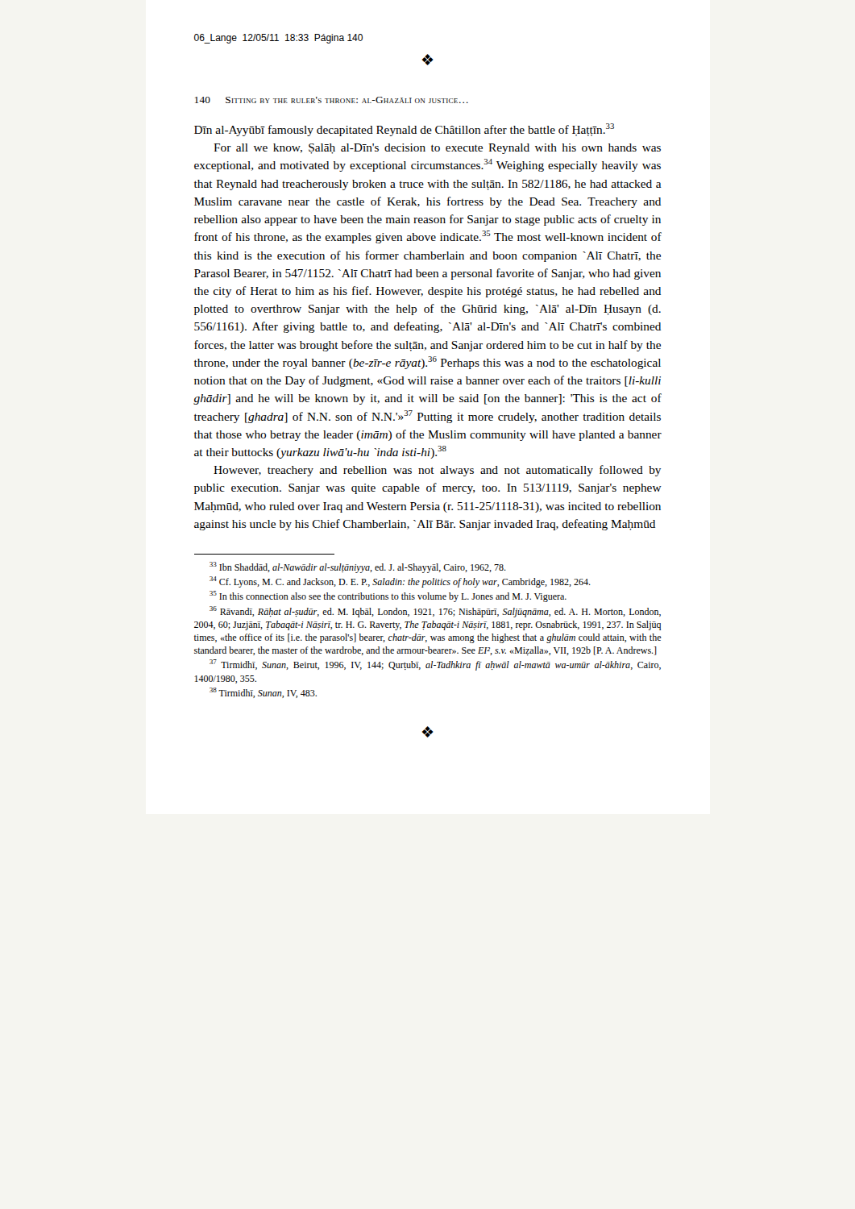06_Lange 12/05/11 18:33 Página 140
❖
140 Sitting by the ruler's throne: al-Ghazālī on justice…
Dīn al-Ayyūbī famously decapitated Reynald de Châtillon after the battle of Ḥaṭṭīn.33
For all we know, Ṣalāḥ al-Dīn's decision to execute Reynald with his own hands was exceptional, and motivated by exceptional circumstances.34 Weighing especially heavily was that Reynald had treacherously broken a truce with the sulṭān. In 582/1186, he had attacked a Muslim caravane near the castle of Kerak, his fortress by the Dead Sea. Treachery and rebellion also appear to have been the main reason for Sanjar to stage public acts of cruelty in front of his throne, as the examples given above indicate.35 The most well-known incident of this kind is the execution of his former chamberlain and boon companion `Alī Chatrī, the Parasol Bearer, in 547/1152. `Alī Chatrī had been a personal favorite of Sanjar, who had given the city of Herat to him as his fief. However, despite his protégé status, he had rebelled and plotted to overthrow Sanjar with the help of the Ghūrid king, `Alā' al-Dīn Ḥusayn (d. 556/1161). After giving battle to, and defeating, `Alā' al-Dīn's and `Alī Chatrī's combined forces, the latter was brought before the sulṭān, and Sanjar ordered him to be cut in half by the throne, under the royal banner (be-zīr-e rāyat).36 Perhaps this was a nod to the eschatological notion that on the Day of Judgment, «God will raise a banner over each of the traitors [li-kulli ghādir] and he will be known by it, and it will be said [on the banner]: 'This is the act of treachery [ghadra] of N.N. son of N.N.'»37 Putting it more crudely, another tradition details that those who betray the leader (imām) of the Muslim community will have planted a banner at their buttocks (yurkazu liwā'u-hu `inda isti-hi).38
However, treachery and rebellion was not always and not automatically followed by public execution. Sanjar was quite capable of mercy, too. In 513/1119, Sanjar's nephew Maḥmūd, who ruled over Iraq and Western Persia (r. 511-25/1118-31), was incited to rebellion against his uncle by his Chief Chamberlain, `Alī Bār. Sanjar invaded Iraq, defeating Maḥmūd
33 Ibn Shaddād, al-Nawādir al-sulṭāniyya, ed. J. al-Shayyāl, Cairo, 1962, 78.
34 Cf. Lyons, M. C. and Jackson, D. E. P., Saladin: the politics of holy war, Cambridge, 1982, 264.
35 In this connection also see the contributions to this volume by L. Jones and M. J. Viguera.
36 Rāvandī, Rāḥat al-ṣudūr, ed. M. Iqbāl, London, 1921, 176; Nishāpūrī, Saljūqnāma, ed. A. H. Morton, London, 2004, 60; Juzjānī, Ṭabaqāt-i Nāṣirī, tr. H. G. Raverty, The Ṭabaqāt-i Nāṣirī, 1881, repr. Osnabrück, 1991, 237. In Saljūq times, «the office of its [i.e. the parasol's] bearer, chatr-dār, was among the highest that a ghulām could attain, with the standard bearer, the master of the wardrobe, and the armour-bearer». See EI², s.v. «Miẓalla», VII, 192b [P. A. Andrews.]
37 Tirmidhī, Sunan, Beirut, 1996, IV, 144; Qurṭubī, al-Tadhkira fī aḥwāl al-mawtā wa-umūr al-ākhira, Cairo, 1400/1980, 355.
38 Tirmidhī, Sunan, IV, 483.
❖